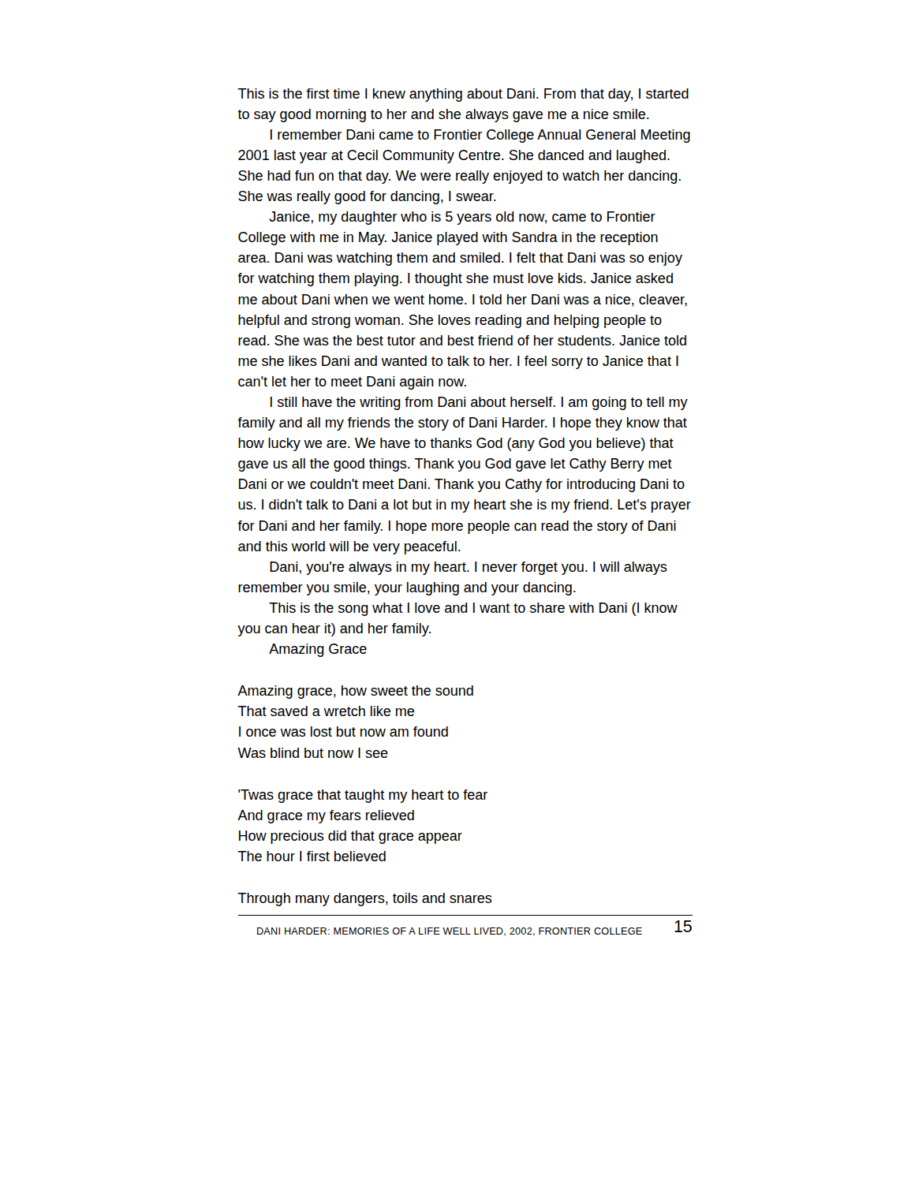This is the first time I knew anything about Dani. From that day, I started to say good morning to her and she always gave me a nice smile.
I remember Dani came to Frontier College Annual General Meeting 2001 last year at Cecil Community Centre. She danced and laughed. She had fun on that day. We were really enjoyed to watch her dancing. She was really good for dancing, I swear.
Janice, my daughter who is 5 years old now, came to Frontier College with me in May. Janice played with Sandra in the reception area. Dani was watching them and smiled. I felt that Dani was so enjoy for watching them playing. I thought she must love kids. Janice asked me about Dani when we went home. I told her Dani was a nice, cleaver, helpful and strong woman. She loves reading and helping people to read. She was the best tutor and best friend of her students. Janice told me she likes Dani and wanted to talk to her. I feel sorry to Janice that I can't let her to meet Dani again now.
I still have the writing from Dani about herself. I am going to tell my family and all my friends the story of Dani Harder. I hope they know that how lucky we are. We have to thanks God (any God you believe) that gave us all the good things. Thank you God gave let Cathy Berry met Dani or we couldn't meet Dani. Thank you Cathy for introducing Dani to us. I didn't talk to Dani a lot but in my heart she is my friend. Let's prayer for Dani and her family. I hope more people can read the story of Dani and this world will be very peaceful.
Dani, you're always in my heart. I never forget you. I will always remember you smile, your laughing and your dancing.
This is the song what I love and I want to share with Dani (I know you can hear it) and her family.
Amazing Grace
Amazing grace, how sweet the sound
That saved a wretch like me
I once was lost but now am found
Was blind but now I see
'Twas grace that taught my heart to fear
And grace my fears relieved
How precious did that grace appear
The hour I first believed
Through many dangers, toils and snares
DANI HARDER: MEMORIES OF A LIFE WELL LIVED, 2002, FRONTIER COLLEGE
15